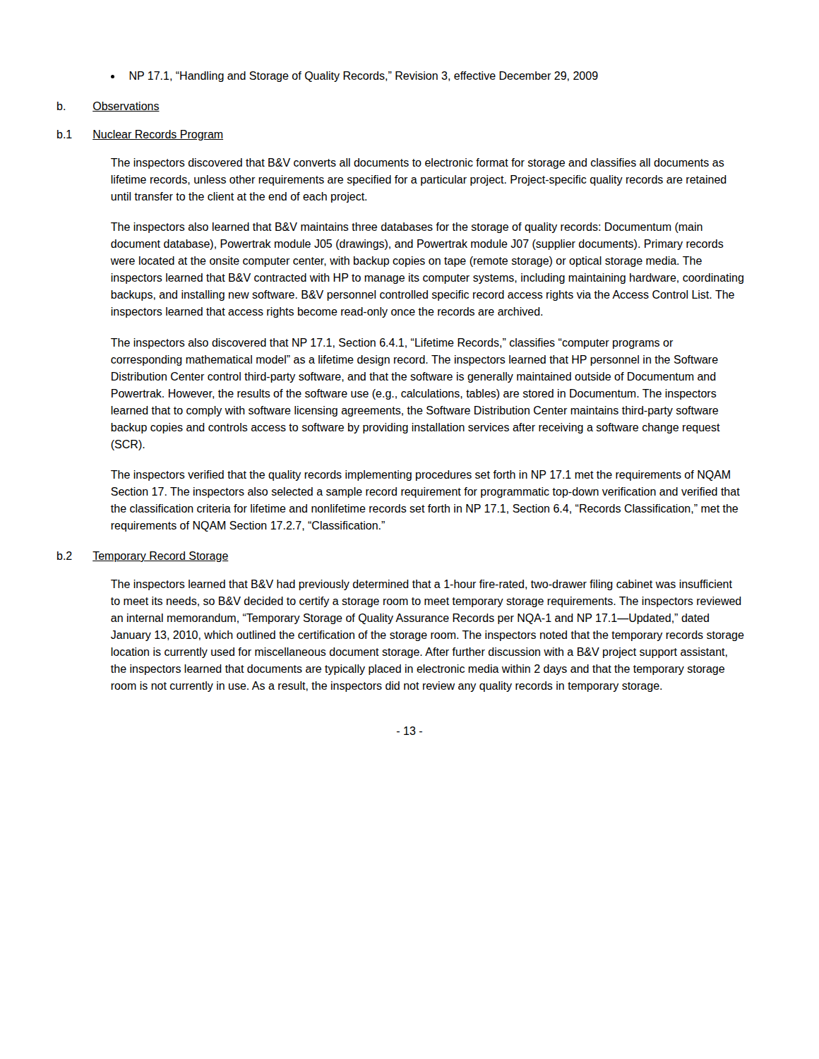NP 17.1, “Handling and Storage of Quality Records,” Revision 3, effective December 29, 2009
b. Observations
b.1 Nuclear Records Program
The inspectors discovered that B&V converts all documents to electronic format for storage and classifies all documents as lifetime records, unless other requirements are specified for a particular project. Project-specific quality records are retained until transfer to the client at the end of each project.
The inspectors also learned that B&V maintains three databases for the storage of quality records: Documentum (main document database), Powertrak module J05 (drawings), and Powertrak module J07 (supplier documents). Primary records were located at the onsite computer center, with backup copies on tape (remote storage) or optical storage media. The inspectors learned that B&V contracted with HP to manage its computer systems, including maintaining hardware, coordinating backups, and installing new software. B&V personnel controlled specific record access rights via the Access Control List. The inspectors learned that access rights become read-only once the records are archived.
The inspectors also discovered that NP 17.1, Section 6.4.1, “Lifetime Records,” classifies “computer programs or corresponding mathematical model” as a lifetime design record. The inspectors learned that HP personnel in the Software Distribution Center control third-party software, and that the software is generally maintained outside of Documentum and Powertrak. However, the results of the software use (e.g., calculations, tables) are stored in Documentum. The inspectors learned that to comply with software licensing agreements, the Software Distribution Center maintains third-party software backup copies and controls access to software by providing installation services after receiving a software change request (SCR).
The inspectors verified that the quality records implementing procedures set forth in NP 17.1 met the requirements of NQAM Section 17. The inspectors also selected a sample record requirement for programmatic top-down verification and verified that the classification criteria for lifetime and nonlifetime records set forth in NP 17.1, Section 6.4, “Records Classification,” met the requirements of NQAM Section 17.2.7, “Classification.”
b.2 Temporary Record Storage
The inspectors learned that B&V had previously determined that a 1-hour fire-rated, two-drawer filing cabinet was insufficient to meet its needs, so B&V decided to certify a storage room to meet temporary storage requirements. The inspectors reviewed an internal memorandum, “Temporary Storage of Quality Assurance Records per NQA-1 and NP 17.1—Updated,” dated January 13, 2010, which outlined the certification of the storage room. The inspectors noted that the temporary records storage location is currently used for miscellaneous document storage. After further discussion with a B&V project support assistant, the inspectors learned that documents are typically placed in electronic media within 2 days and that the temporary storage room is not currently in use. As a result, the inspectors did not review any quality records in temporary storage.
- 13 -